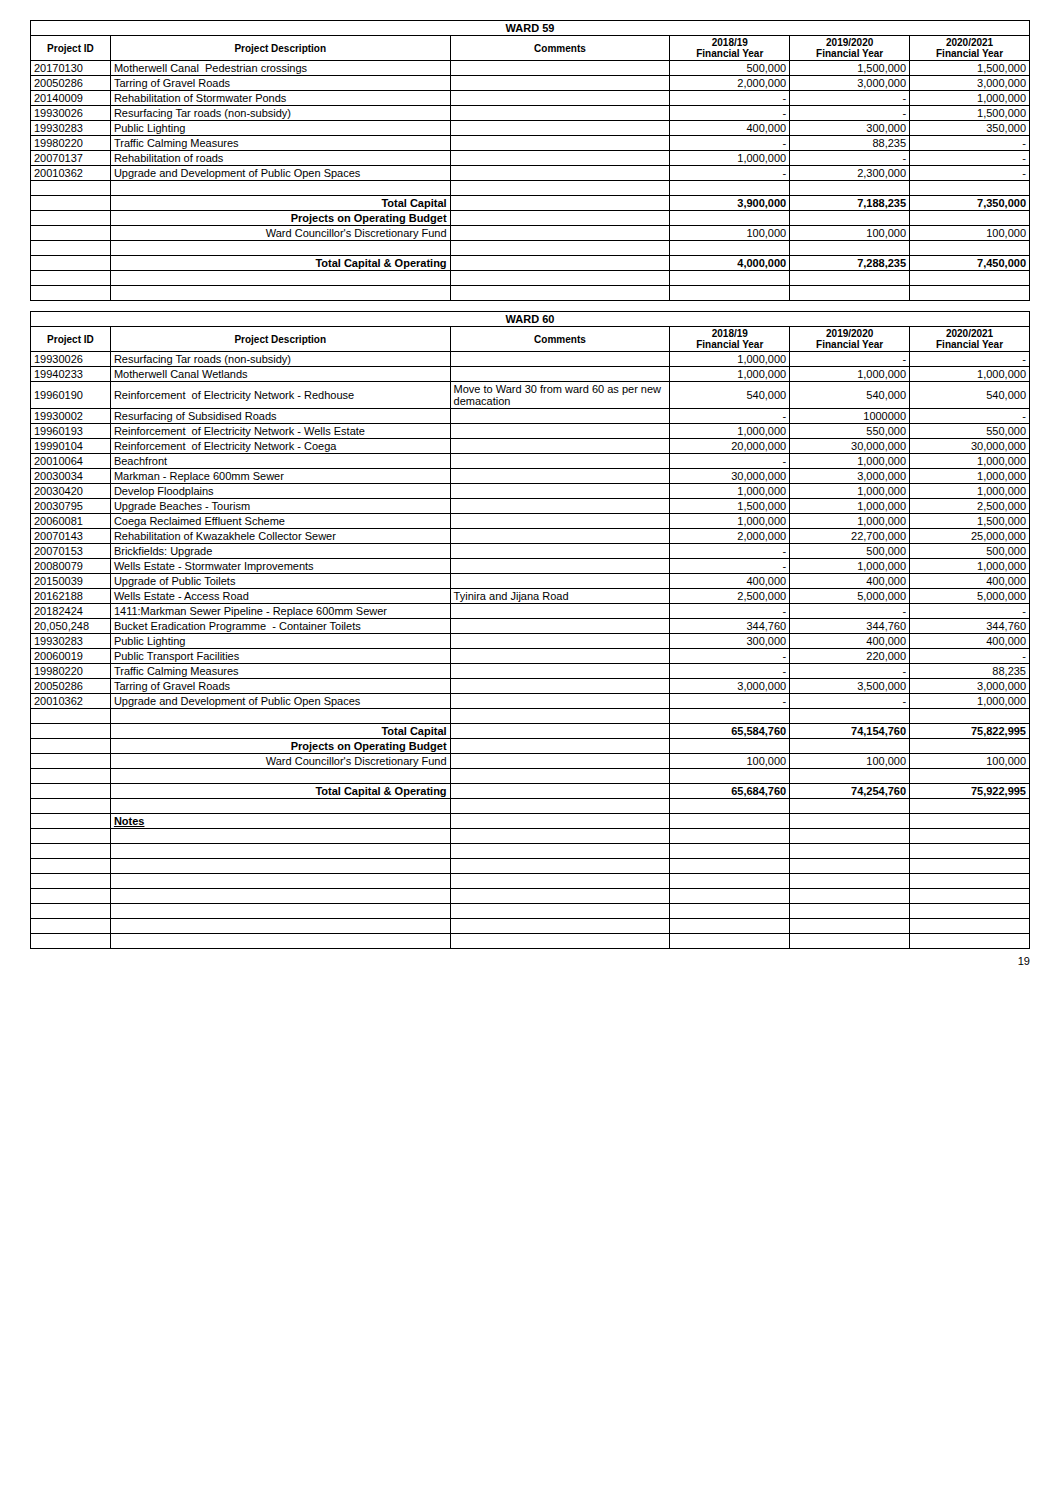| WARD 59 |
| Project ID | Project Description | Comments | 2018/19 Financial Year | 2019/2020 Financial Year | 2020/2021 Financial Year |
| 20170130 | Motherwell Canal Pedestrian crossings | | 500,000 | 1,500,000 | 1,500,000 |
| 20050286 | Tarring of Gravel Roads | | 2,000,000 | 3,000,000 | 3,000,000 |
| 20140009 | Rehabilitation of Stormwater Ponds | | - | - | 1,000,000 |
| 19930026 | Resurfacing Tar roads (non-subsidy) | | - | - | 1,500,000 |
| 19930283 | Public Lighting | | 400,000 | 300,000 | 350,000 |
| 19980220 | Traffic Calming Measures | | - | 88,235 | - |
| 20070137 | Rehabilitation of roads | | 1,000,000 | - | - |
| 20010362 | Upgrade and Development of Public Open Spaces | | - | 2,300,000 | - |
| | Total Capital | | 3,900,000 | 7,188,235 | 7,350,000 |
| | Projects on Operating Budget | | | | |
| | Ward Councillor's Discretionary Fund | | 100,000 | 100,000 | 100,000 |
| | Total Capital & Operating | | 4,000,000 | 7,288,235 | 7,450,000 |
| WARD 60 |
| Project ID | Project Description | Comments | 2018/19 Financial Year | 2019/2020 Financial Year | 2020/2021 Financial Year |
| 19930026 | Resurfacing Tar roads (non-subsidy) | | 1,000,000 | - | - |
| 19940233 | Motherwell Canal Wetlands | | 1,000,000 | 1,000,000 | 1,000,000 |
| 19960190 | Reinforcement of Electricity Network - Redhouse | Move to Ward 30 from ward 60 as per new demacation | 540,000 | 540,000 | 540,000 |
| 19930002 | Resurfacing of Subsidised Roads | | - | 1000000 | - |
| 19960193 | Reinforcement of Electricity Network - Wells Estate | | 1,000,000 | 550,000 | 550,000 |
| 19990104 | Reinforcement of Electricity Network - Coega | | 20,000,000 | 30,000,000 | 30,000,000 |
| 20010064 | Beachfront | | - | 1,000,000 | 1,000,000 |
| 20030034 | Markman - Replace 600mm Sewer | | 30,000,000 | 3,000,000 | 1,000,000 |
| 20030420 | Develop Floodplains | | 1,000,000 | 1,000,000 | 1,000,000 |
| 20030795 | Upgrade Beaches - Tourism | | 1,500,000 | 1,000,000 | 2,500,000 |
| 20060081 | Coega Reclaimed Effluent Scheme | | 1,000,000 | 1,000,000 | 1,500,000 |
| 20070143 | Rehabilitation of Kwazakhele Collector Sewer | | 2,000,000 | 22,700,000 | 25,000,000 |
| 20070153 | Brickfields: Upgrade | | - | 500,000 | 500,000 |
| 20080079 | Wells Estate - Stormwater Improvements | | - | 1,000,000 | 1,000,000 |
| 20150039 | Upgrade of Public Toilets | | 400,000 | 400,000 | 400,000 |
| 20162188 | Wells Estate - Access Road | Tyinira and Jijana Road | 2,500,000 | 5,000,000 | 5,000,000 |
| 20182424 | 1411:Markman Sewer Pipeline - Replace 600mm Sewer | | - | - | - |
| 20,050,248 | Bucket Eradication Programme - Container Toilets | | 344,760 | 344,760 | 344,760 |
| 19930283 | Public Lighting | | 300,000 | 400,000 | 400,000 |
| 20060019 | Public Transport Facilities | | - | 220,000 | - |
| 19980220 | Traffic Calming Measures | | - | - | 88,235 |
| 20050286 | Tarring of Gravel Roads | | 3,000,000 | 3,500,000 | 3,000,000 |
| 20010362 | Upgrade and Development of Public Open Spaces | | - | - | 1,000,000 |
| | Total Capital | | 65,584,760 | 74,154,760 | 75,822,995 |
| | Projects on Operating Budget | | | | |
| | Ward Councillor's Discretionary Fund | | 100,000 | 100,000 | 100,000 |
| | Total Capital & Operating | | 65,684,760 | 74,254,760 | 75,922,995 |
| | Notes | | | | |
19